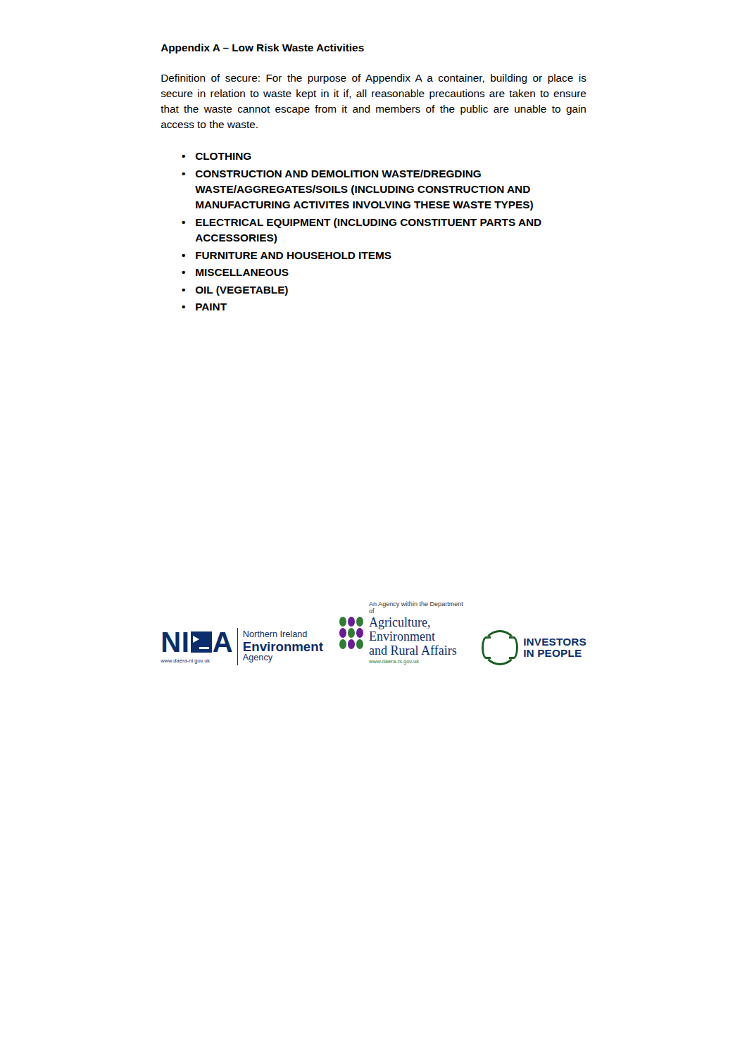Appendix A – Low Risk Waste Activities
Definition of secure: For the purpose of Appendix A a container, building or place is secure in relation to waste kept in it if, all reasonable precautions are taken to ensure that the waste cannot escape from it and members of the public are unable to gain access to the waste.
Clothing
Construction and demolition waste/dregding waste/aggregates/soils (including construction and manufacturing activites involving these waste types)
Electrical equipment (including constituent parts and accessories)
Furniture and household items
Miscellaneous
Oil (vegetable)
Paint
NI A
www.daera-ni.gov.uk
Northern Ireland
Environment
Agency
An Agency within the Department of
Agriculture, Environment
and Rural Affairs
www.daera-ni.gov.uk
INVESTORS
IN PEOPLE